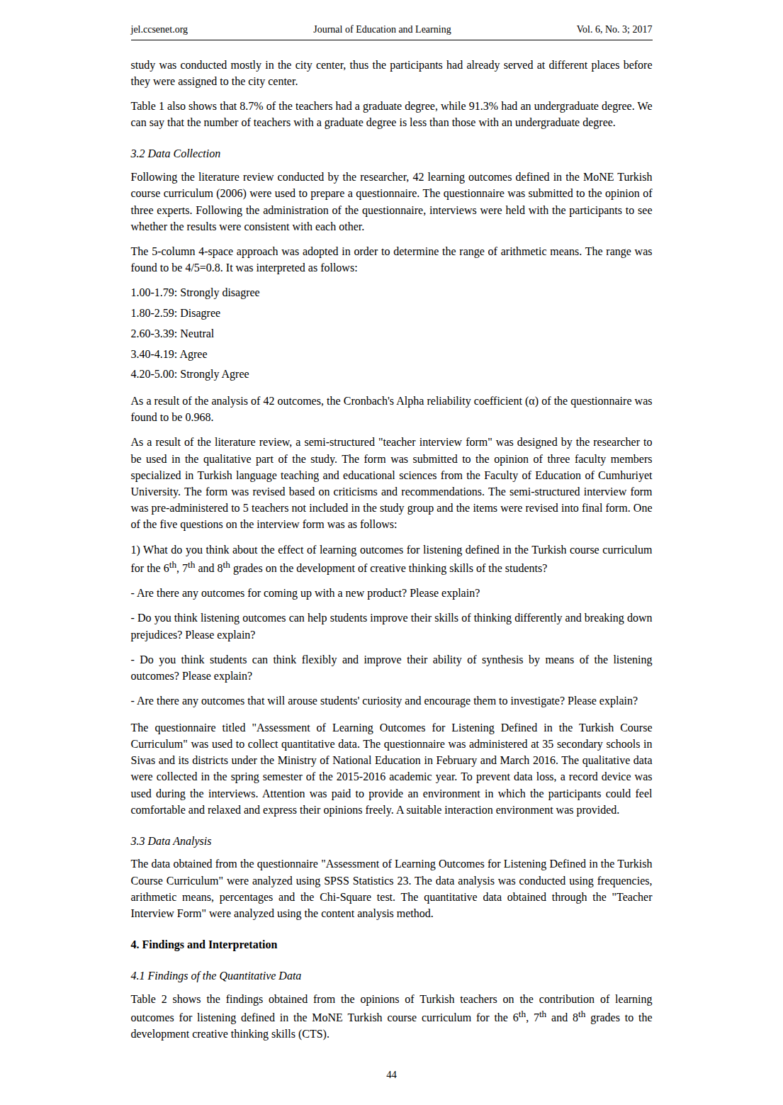jel.ccsenet.org Journal of Education and Learning Vol. 6, No. 3; 2017
study was conducted mostly in the city center, thus the participants had already served at different places before they were assigned to the city center.
Table 1 also shows that 8.7% of the teachers had a graduate degree, while 91.3% had an undergraduate degree. We can say that the number of teachers with a graduate degree is less than those with an undergraduate degree.
3.2 Data Collection
Following the literature review conducted by the researcher, 42 learning outcomes defined in the MoNE Turkish course curriculum (2006) were used to prepare a questionnaire. The questionnaire was submitted to the opinion of three experts. Following the administration of the questionnaire, interviews were held with the participants to see whether the results were consistent with each other.
The 5-column 4-space approach was adopted in order to determine the range of arithmetic means. The range was found to be 4/5=0.8. It was interpreted as follows:
1.00-1.79: Strongly disagree
1.80-2.59: Disagree
2.60-3.39: Neutral
3.40-4.19: Agree
4.20-5.00: Strongly Agree
As a result of the analysis of 42 outcomes, the Cronbach's Alpha reliability coefficient (α) of the questionnaire was found to be 0.968.
As a result of the literature review, a semi-structured "teacher interview form" was designed by the researcher to be used in the qualitative part of the study. The form was submitted to the opinion of three faculty members specialized in Turkish language teaching and educational sciences from the Faculty of Education of Cumhuriyet University. The form was revised based on criticisms and recommendations. The semi-structured interview form was pre-administered to 5 teachers not included in the study group and the items were revised into final form. One of the five questions on the interview form was as follows:
1) What do you think about the effect of learning outcomes for listening defined in the Turkish course curriculum for the 6th, 7th and 8th grades on the development of creative thinking skills of the students?
- Are there any outcomes for coming up with a new product? Please explain?
- Do you think listening outcomes can help students improve their skills of thinking differently and breaking down prejudices? Please explain?
- Do you think students can think flexibly and improve their ability of synthesis by means of the listening outcomes? Please explain?
- Are there any outcomes that will arouse students' curiosity and encourage them to investigate? Please explain?
The questionnaire titled "Assessment of Learning Outcomes for Listening Defined in the Turkish Course Curriculum" was used to collect quantitative data. The questionnaire was administered at 35 secondary schools in Sivas and its districts under the Ministry of National Education in February and March 2016. The qualitative data were collected in the spring semester of the 2015-2016 academic year. To prevent data loss, a record device was used during the interviews. Attention was paid to provide an environment in which the participants could feel comfortable and relaxed and express their opinions freely. A suitable interaction environment was provided.
3.3 Data Analysis
The data obtained from the questionnaire "Assessment of Learning Outcomes for Listening Defined in the Turkish Course Curriculum" were analyzed using SPSS Statistics 23. The data analysis was conducted using frequencies, arithmetic means, percentages and the Chi-Square test. The quantitative data obtained through the "Teacher Interview Form" were analyzed using the content analysis method.
4. Findings and Interpretation
4.1 Findings of the Quantitative Data
Table 2 shows the findings obtained from the opinions of Turkish teachers on the contribution of learning outcomes for listening defined in the MoNE Turkish course curriculum for the 6th, 7th and 8th grades to the development creative thinking skills (CTS).
44